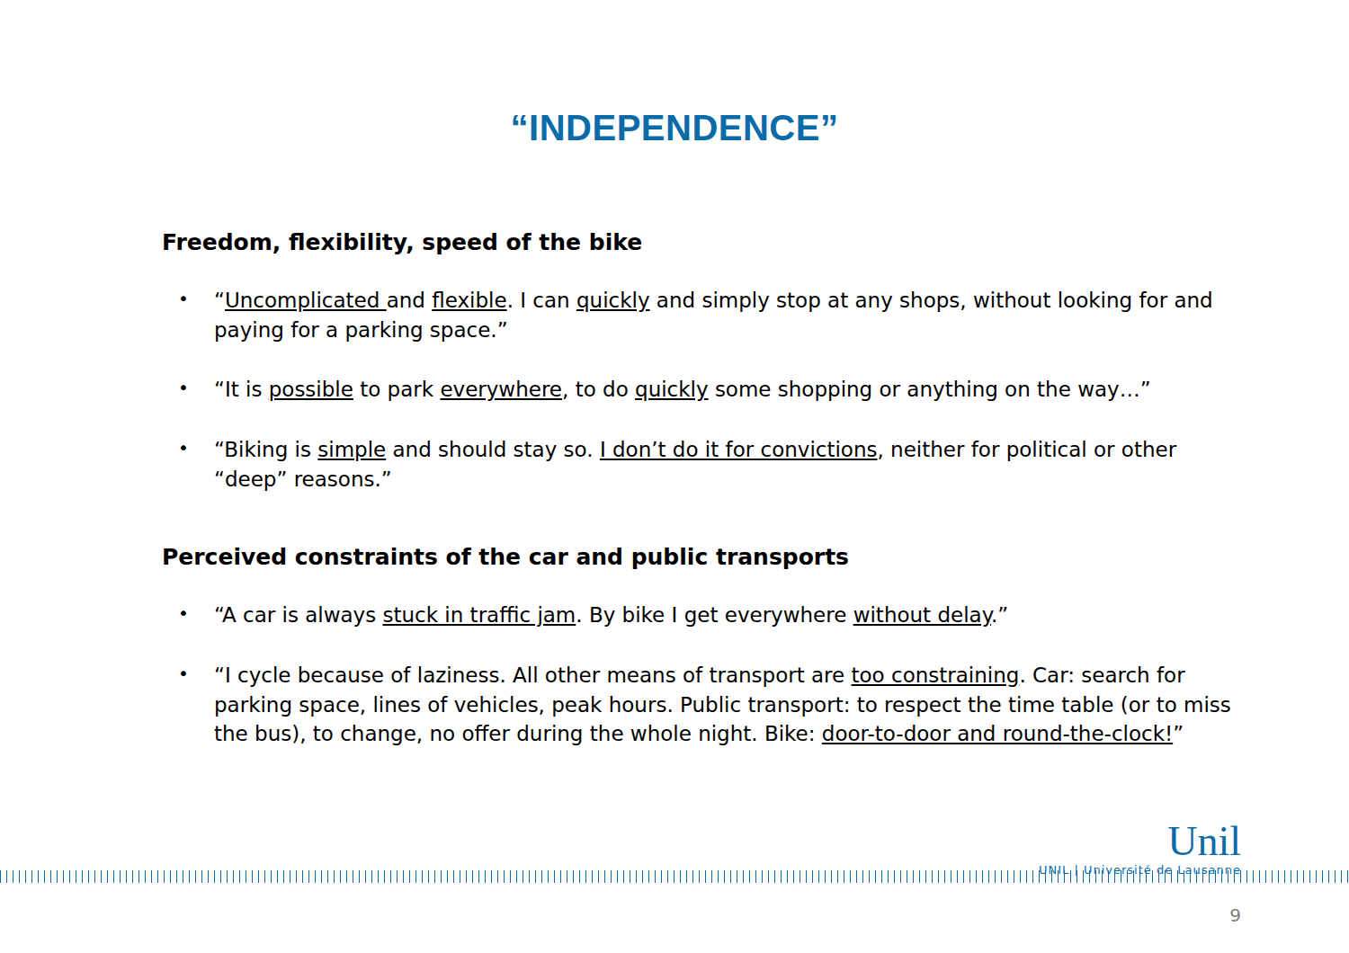“INDEPENDENCE”
Freedom, flexibility, speed of the bike
“Uncomplicated and flexible. I can quickly and simply stop at any shops, without looking for and paying for a parking space.”
“It is possible to park everywhere, to do quickly some shopping or anything on the way…”
“Biking is simple and should stay so. I don’t do it for convictions, neither for political or other “deep” reasons.”
Perceived constraints of the car and public transports
“A car is always stuck in traffic jam. By bike I get everywhere without delay.”
“I cycle because of laziness. All other means of transport are too constraining. Car: search for parking space, lines of vehicles, peak hours. Public transport: to respect the time table (or to miss the bus), to change, no offer during the whole night. Bike: door-to-door and round-the-clock!”
Unil UNIL | Université de Lausanne
9